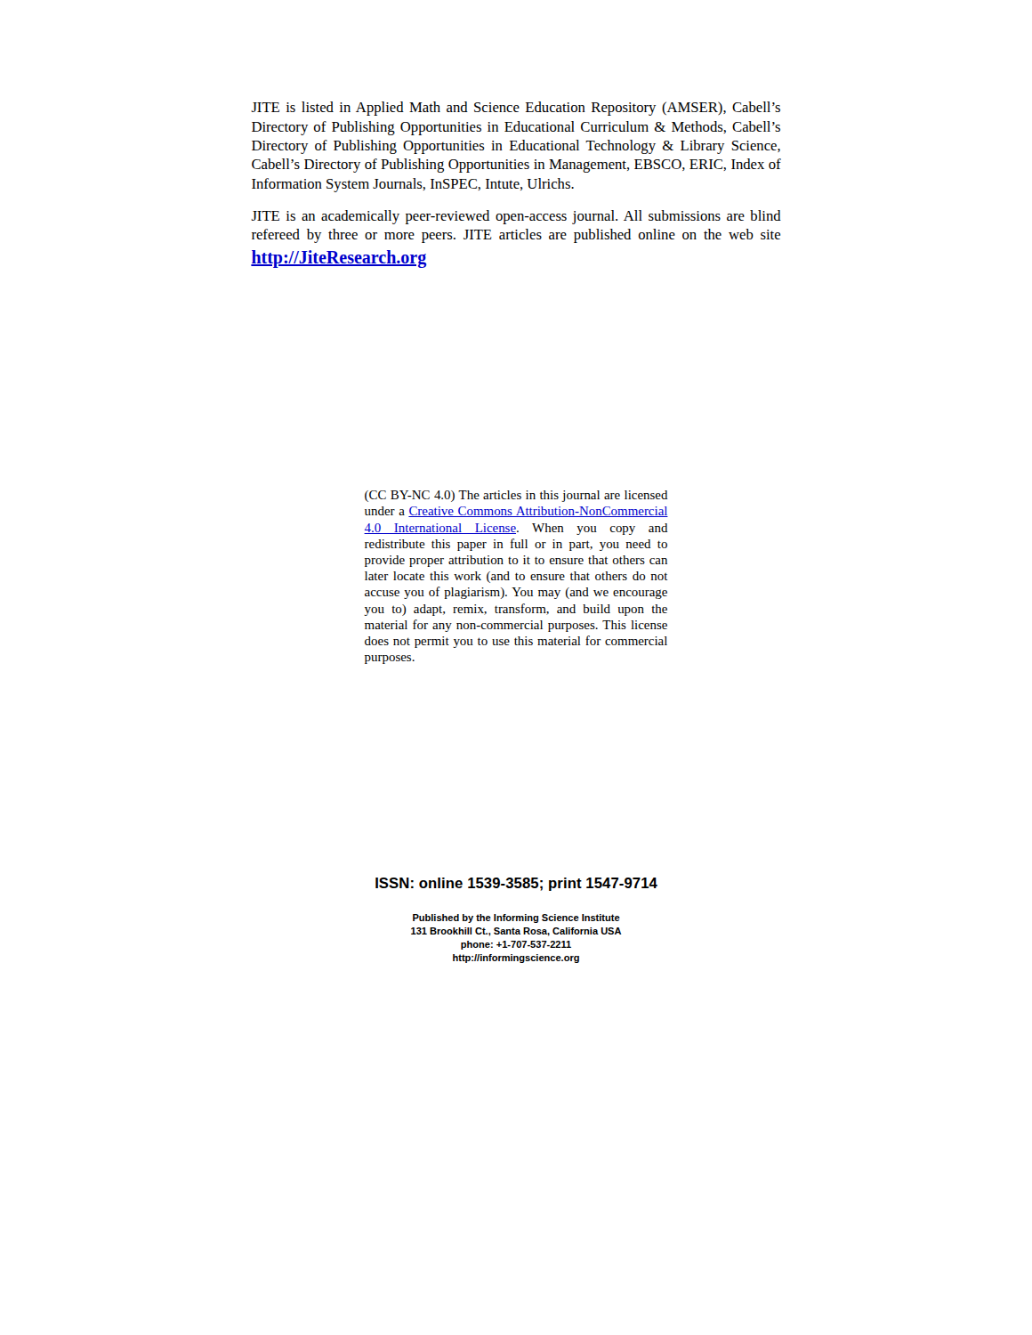JITE is listed in Applied Math and Science Education Repository (AMSER), Cabell’s Directory of Publishing Opportunities in Educational Curriculum & Methods, Cabell’s Directory of Publishing Opportunities in Educational Technology & Library Science, Cabell’s Directory of Publishing Opportunities in Management, EBSCO, ERIC, Index of Information System Journals, InSPEC, Intute, Ulrichs.
JITE is an academically peer-reviewed open-access journal. All submissions are blind refereed by three or more peers. JITE articles are published online on the web site http://JiteResearch.org
(CC BY-NC 4.0) The articles in this journal are licensed under a Creative Commons Attribution-NonCommercial 4.0 International License. When you copy and redistribute this paper in full or in part, you need to provide proper attribution to it to ensure that others can later locate this work (and to ensure that others do not accuse you of plagiarism). You may (and we encourage you to) adapt, remix, transform, and build upon the material for any non-commercial purposes. This license does not permit you to use this material for commercial purposes.
ISSN: online 1539-3585; print 1547-9714
Published by the Informing Science Institute
131 Brookhill Ct., Santa Rosa, California USA
phone: +1-707-537-2211
http://informingscience.org